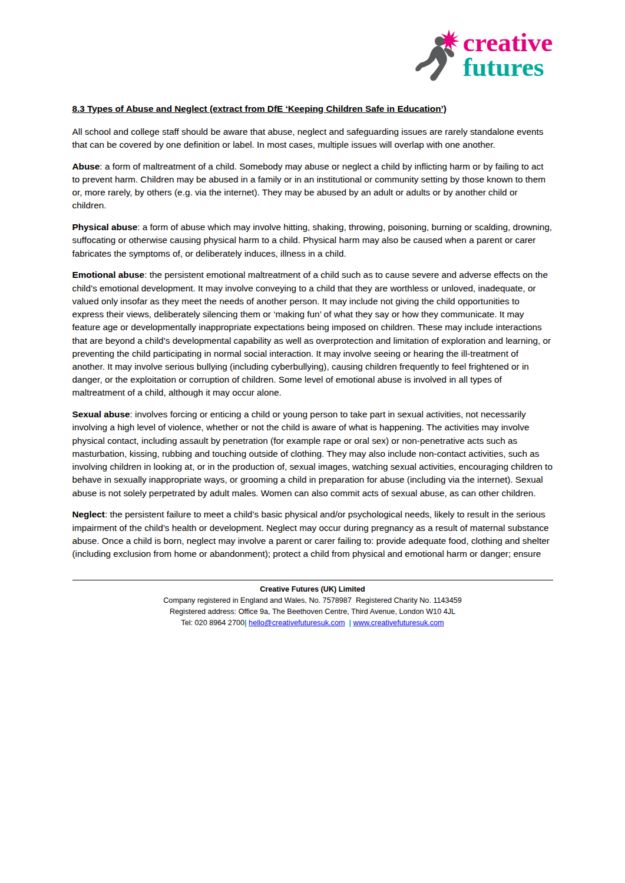creative futures
8.3 Types of Abuse and Neglect (extract from DfE ‘Keeping Children Safe in Education’)
All school and college staff should be aware that abuse, neglect and safeguarding issues are rarely standalone events that can be covered by one definition or label. In most cases, multiple issues will overlap with one another.
Abuse: a form of maltreatment of a child. Somebody may abuse or neglect a child by inflicting harm or by failing to act to prevent harm. Children may be abused in a family or in an institutional or community setting by those known to them or, more rarely, by others (e.g. via the internet). They may be abused by an adult or adults or by another child or children.
Physical abuse: a form of abuse which may involve hitting, shaking, throwing, poisoning, burning or scalding, drowning, suffocating or otherwise causing physical harm to a child. Physical harm may also be caused when a parent or carer fabricates the symptoms of, or deliberately induces, illness in a child.
Emotional abuse: the persistent emotional maltreatment of a child such as to cause severe and adverse effects on the child’s emotional development. It may involve conveying to a child that they are worthless or unloved, inadequate, or valued only insofar as they meet the needs of another person. It may include not giving the child opportunities to express their views, deliberately silencing them or ‘making fun’ of what they say or how they communicate. It may feature age or developmentally inappropriate expectations being imposed on children. These may include interactions that are beyond a child’s developmental capability as well as overprotection and limitation of exploration and learning, or preventing the child participating in normal social interaction. It may involve seeing or hearing the ill-treatment of another. It may involve serious bullying (including cyberbullying), causing children frequently to feel frightened or in danger, or the exploitation or corruption of children. Some level of emotional abuse is involved in all types of maltreatment of a child, although it may occur alone.
Sexual abuse: involves forcing or enticing a child or young person to take part in sexual activities, not necessarily involving a high level of violence, whether or not the child is aware of what is happening. The activities may involve physical contact, including assault by penetration (for example rape or oral sex) or non-penetrative acts such as masturbation, kissing, rubbing and touching outside of clothing. They may also include non-contact activities, such as involving children in looking at, or in the production of, sexual images, watching sexual activities, encouraging children to behave in sexually inappropriate ways, or grooming a child in preparation for abuse (including via the internet). Sexual abuse is not solely perpetrated by adult males. Women can also commit acts of sexual abuse, as can other children.
Neglect: the persistent failure to meet a child’s basic physical and/or psychological needs, likely to result in the serious impairment of the child’s health or development. Neglect may occur during pregnancy as a result of maternal substance abuse. Once a child is born, neglect may involve a parent or carer failing to: provide adequate food, clothing and shelter (including exclusion from home or abandonment); protect a child from physical and emotional harm or danger; ensure
Creative Futures (UK) Limited
Company registered in England and Wales, No. 7578987 Registered Charity No. 1143459
Registered address: Office 9a, The Beethoven Centre, Third Avenue, London W10 4JL
Tel: 020 8964 2700| hello@creativefuturesuk.com | www.creativefuturesuk.com